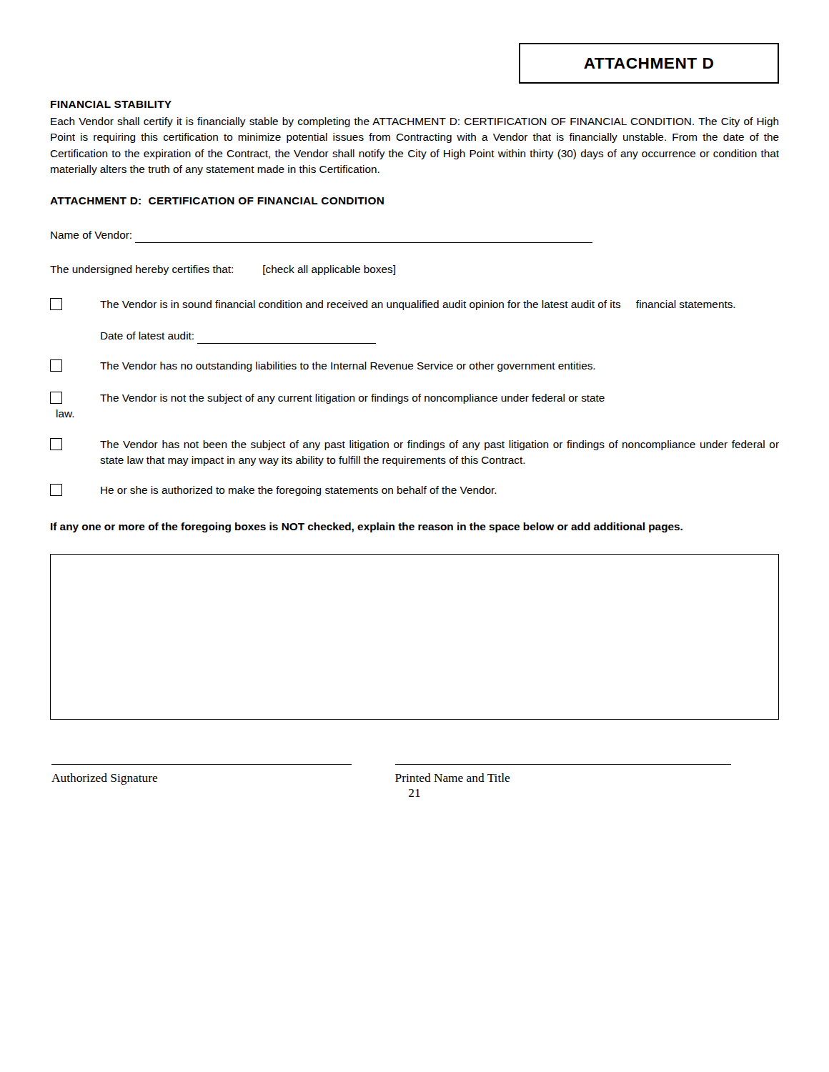ATTACHMENT D
FINANCIAL STABILITY
Each Vendor shall certify it is financially stable by completing the ATTACHMENT D: CERTIFICATION OF FINANCIAL CONDITION. The City of High Point is requiring this certification to minimize potential issues from Contracting with a Vendor that is financially unstable. From the date of the Certification to the expiration of the Contract, the Vendor shall notify the City of High Point within thirty (30) days of any occurrence or condition that materially alters the truth of any statement made in this Certification.
ATTACHMENT D: CERTIFICATION OF FINANCIAL CONDITION
Name of Vendor:
The undersigned hereby certifies that:[check all applicable boxes]
| | The Vendor is in sound financial condition and received an unqualified audit opinion for the latest audit of its financial statements. Date of latest audit: |
| | The Vendor has no outstanding liabilities to the Internal Revenue Service or other government entities. |
| | The Vendor is not the subject of any current litigation or findings of noncompliance under federal or state law. |
| | The Vendor has not been the subject of any past litigation or findings of any past litigation or findings of noncompliance under federal or state law that may impact in any way its ability to fulfill the requirements of this Contract. |
| | He or she is authorized to make the foregoing statements on behalf of the Vendor. |
If any one or more of the foregoing boxes is NOT checked, explain the reason in the space below or add additional pages.
| Authorized Signature | Printed Name and Title |
21